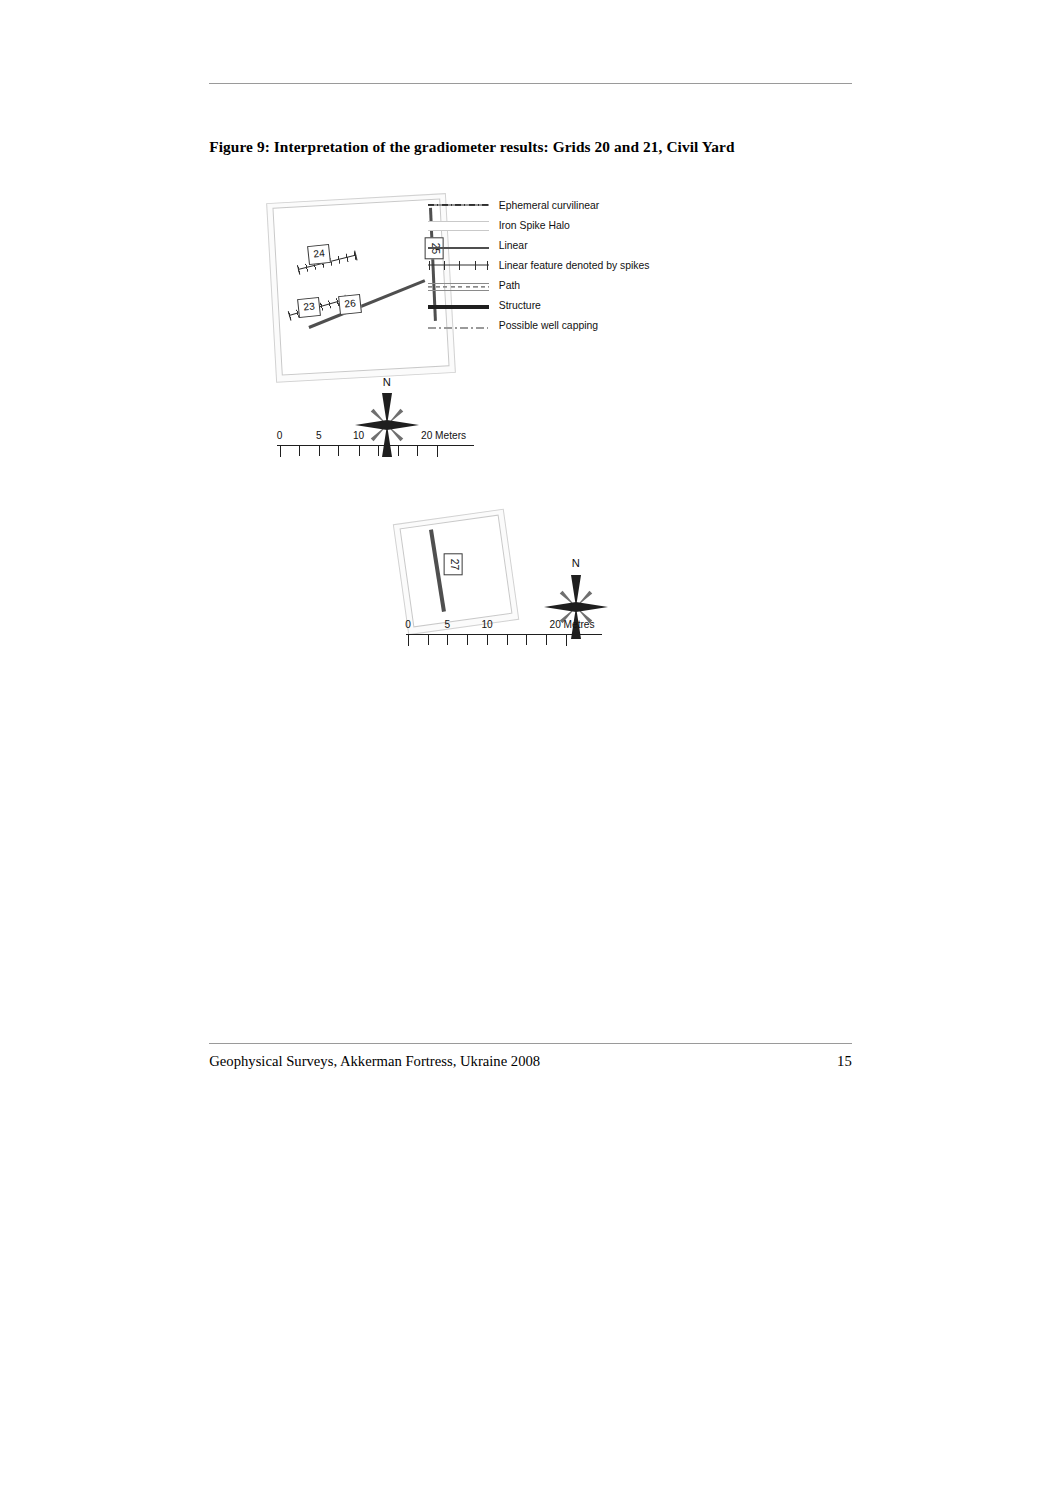Figure 9: Interpretation of the gradiometer results: Grids 20 and 21, Civil Yard
24
25
23
26
Ephemeral curvilinear
Iron Spike Halo
Linear
Linear feature denoted by spikes
Path
Structure
Possible well capping
N
0 5 10 20 Meters
27
N
0 5 10 20 Metres
Geophysical Surveys, Akkerman Fortress, Ukraine 2008
15